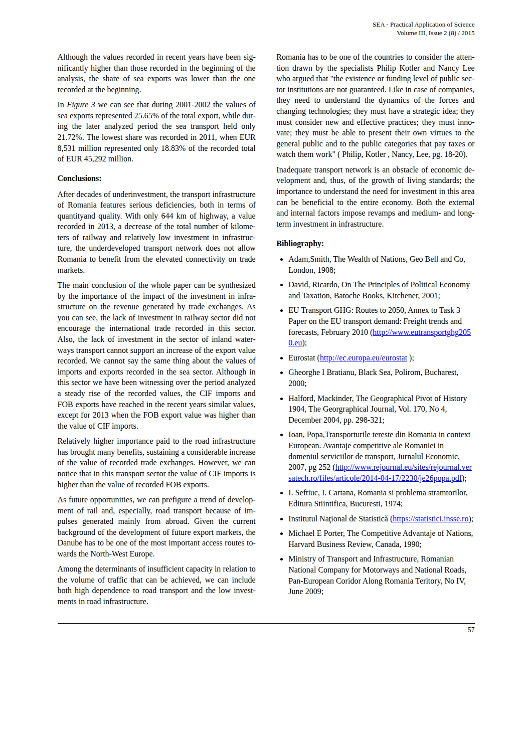SEA - Practical Application of Science Volume III, Issue 2 (8) / 2015
Although the values recorded in recent years have been significantly higher than those recorded in the beginning of the analysis, the share of sea exports was lower than the one recorded at the beginning.
In Figure 3 we can see that during 2001-2002 the values of sea exports represented 25.65% of the total export, while during the later analyzed period the sea transport held only 21.72%. The lowest share was recorded in 2011, when EUR 8,531 million represented only 18.83% of the recorded total of EUR 45,292 million.
Conclusions:
After decades of underinvestment, the transport infrastructure of Romania features serious deficiencies, both in terms of quantityand quality. With only 644 km of highway, a value recorded in 2013, a decrease of the total number of kilometers of railway and relatively low investment in infrastructure, the underdeveloped transport network does not allow Romania to benefit from the elevated connectivity on trade markets.
The main conclusion of the whole paper can be synthesized by the importance of the impact of the investment in infrastructure on the revenue generated by trade exchanges. As you can see, the lack of investment in railway sector did not encourage the international trade recorded in this sector. Also, the lack of investment in the sector of inland waterways transport cannot support an increase of the export value recorded. We cannot say the same thing about the values of imports and exports recorded in the sea sector. Although in this sector we have been witnessing over the period analyzed a steady rise of the recorded values, the CIF imports and FOB exports have reached in the recent years similar values, except for 2013 when the FOB export value was higher than the value of CIF imports.
Relatively higher importance paid to the road infrastructure has brought many benefits, sustaining a considerable increase of the value of recorded trade exchanges. However, we can notice that in this transport sector the value of CIF imports is higher than the value of recorded FOB exports.
As future opportunities, we can prefigure a trend of development of rail and, especially, road transport because of impulses generated mainly from abroad. Given the current background of the development of future export markets, the Danube has to be one of the most important access routes towards the North-West Europe.
Among the determinants of insufficient capacity in relation to the volume of traffic that can be achieved, we can include both high dependence to road transport and the low investments in road infrastructure.
Romania has to be one of the countries to consider the attention drawn by the specialists Philip Kotler and Nancy Lee who argued that "the existence or funding level of public sector institutions are not guaranteed. Like in case of companies, they need to understand the dynamics of the forces and changing technologies; they must have a strategic idea; they must consider new and effective practices; they must innovate; they must be able to present their own virtues to the general public and to the public categories that pay taxes or watch them work" ( Philip, Kotler , Nancy, Lee, pg. 18-20).
Inadequate transport network is an obstacle of economic development and, thus, of the growth of living standards; the importance to understand the need for investment in this area can be beneficial to the entire economy. Both the external and internal factors impose revamps and medium- and long-term investment in infrastructure.
Bibliography:
Adam,Smith, The Wealth of Nations, Geo Bell and Co, London, 1908;
David, Ricardo, On The Principles of Political Economy and Taxation, Batoche Books, Kitchener, 2001;
EU Transport GHG: Routes to 2050, Annex to Task 3 Paper on the EU transport demand: Freight trends and forecasts, February 2010 (http://www.eutransportghg2050.eu);
Eurostat (http://ec.europa.eu/eurostat );
Gheorghe I Bratianu, Black Sea, Polirom, Bucharest, 2000;
Halford, Mackinder, The Geographical Pivot of History 1904, The Georgraphical Journal, Vol. 170, No 4, December 2004, pp. 298-321;
Ioan, Popa,Transporturile tereste din Romania in context European. Avantaje competitive ale Romaniei in domeniul serviciilor de transport, Jurnalul Economic, 2007, pg 252 (http://www.rejournal.eu/sites/rejournal.versatech.ro/files/articole/2014-04-17/2230/je26popa.pdf);
I. Seftiuc, I. Cartana, Romania si problema stramtorilor, Editura Stiintifica, Bucuresti, 1974;
Institutul Naţional de Statistică (https://statistici.insse.ro);
Michael E Porter, The Competitive Advantaje of Nations, Harvard Business Review, Canada, 1990;
Ministry of Transport and Infrastructure, Romanian National Company for Motorways and National Roads, Pan-European Coridor Along Romania Teritory, No IV, June 2009;
57